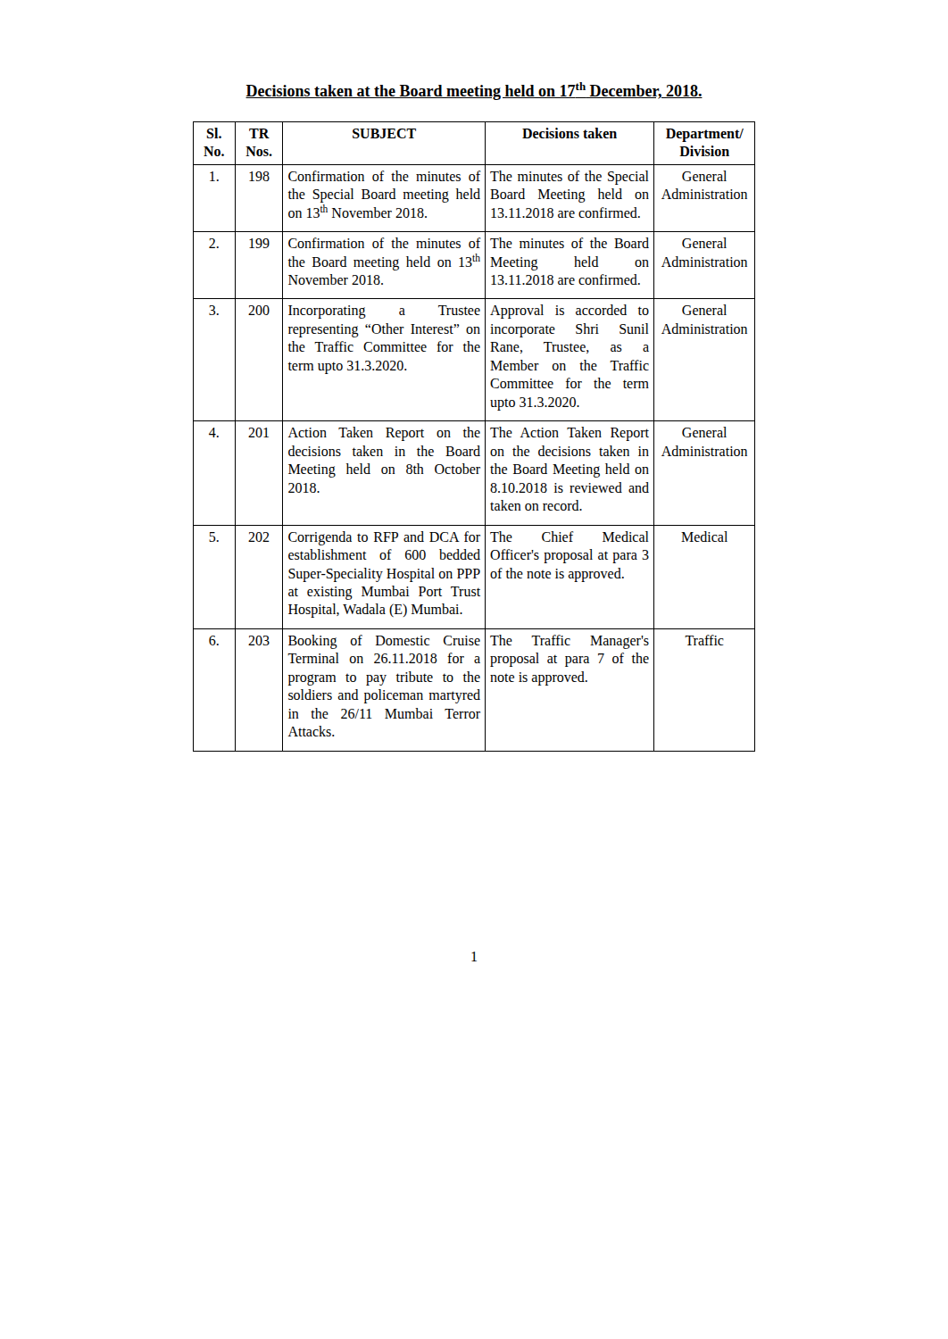Decisions taken at the Board meeting held on 17th December, 2018.
| Sl. No. | TR Nos. | SUBJECT | Decisions taken | Department/ Division |
| --- | --- | --- | --- | --- |
| 1. | 198 | Confirmation of the minutes of the Special Board meeting held on 13 th November 2018. | The minutes of the Special Board Meeting held on 13.11.2018 are confirmed. | General Administration |
| 2. | 199 | Confirmation of the minutes of the Board meeting held on 13 th November 2018. | The minutes of the Board Meeting held on 13.11.2018 are confirmed. | General Administration |
| 3. | 200 | Incorporating a Trustee representing “Other Interest” on the Traffic Committee for the term upto 31.3.2020. | Approval is accorded to incorporate Shri Sunil Rane, Trustee, as a Member on the Traffic Committee for the term upto 31.3.2020. | General Administration |
| 4. | 201 | Action Taken Report on the decisions taken in the Board Meeting held on 8th October 2018. | The Action Taken Report on the decisions taken in the Board Meeting held on 8.10.2018 is reviewed and taken on record. | General Administration |
| 5. | 202 | Corrigenda to RFP and DCA for establishment of 600 bedded Super-Speciality Hospital on PPP at existing Mumbai Port Trust Hospital, Wadala (E) Mumbai. | The Chief Medical Officer's proposal at para 3 of the note is approved. | Medical |
| 6. | 203 | Booking of Domestic Cruise Terminal on 26.11.2018 for a program to pay tribute to the soldiers and policeman martyred in the 26/11 Mumbai Terror Attacks. | The Traffic Manager's proposal at para 7 of the note is approved. | Traffic |
1